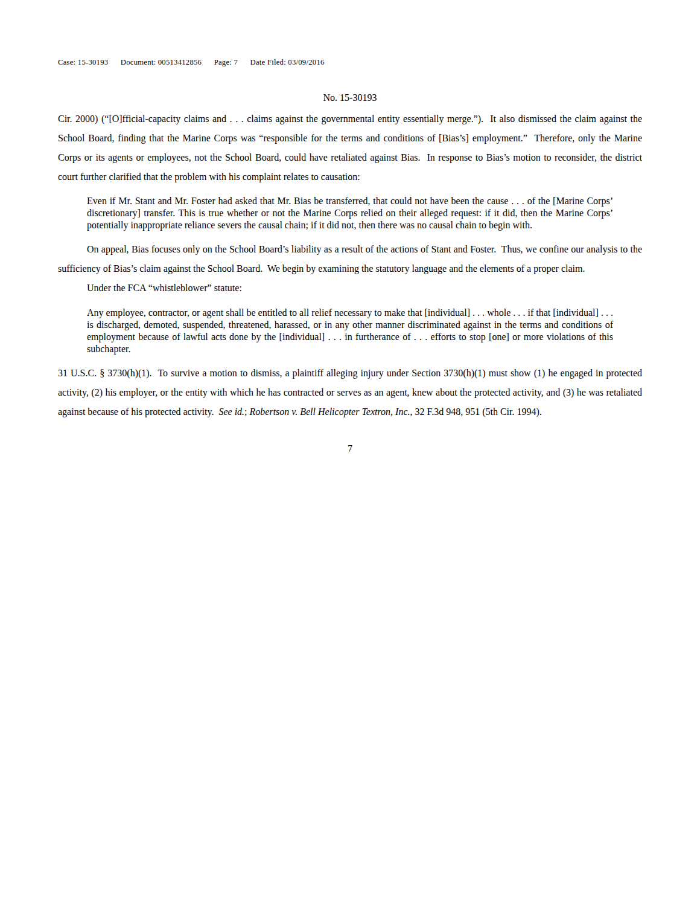Case: 15-30193 Document: 00513412856 Page: 7 Date Filed: 03/09/2016
No. 15-30193
Cir. 2000) (“[O]fficial-capacity claims and . . . claims against the governmental entity essentially merge.”). It also dismissed the claim against the School Board, finding that the Marine Corps was “responsible for the terms and conditions of [Bias’s] employment.” Therefore, only the Marine Corps or its agents or employees, not the School Board, could have retaliated against Bias. In response to Bias’s motion to reconsider, the district court further clarified that the problem with his complaint relates to causation:
Even if Mr. Stant and Mr. Foster had asked that Mr. Bias be transferred, that could not have been the cause . . . of the [Marine Corps’ discretionary] transfer. This is true whether or not the Marine Corps relied on their alleged request: if it did, then the Marine Corps’ potentially inappropriate reliance severs the causal chain; if it did not, then there was no causal chain to begin with.
On appeal, Bias focuses only on the School Board’s liability as a result of the actions of Stant and Foster. Thus, we confine our analysis to the sufficiency of Bias’s claim against the School Board. We begin by examining the statutory language and the elements of a proper claim.
Under the FCA “whistleblower” statute:
Any employee, contractor, or agent shall be entitled to all relief necessary to make that [individual] . . . whole . . . if that [individual] . . . is discharged, demoted, suspended, threatened, harassed, or in any other manner discriminated against in the terms and conditions of employment because of lawful acts done by the [individual] . . . in furtherance of . . . efforts to stop [one] or more violations of this subchapter.
31 U.S.C. § 3730(h)(1). To survive a motion to dismiss, a plaintiff alleging injury under Section 3730(h)(1) must show (1) he engaged in protected activity, (2) his employer, or the entity with which he has contracted or serves as an agent, knew about the protected activity, and (3) he was retaliated against because of his protected activity. See id.; Robertson v. Bell Helicopter Textron, Inc., 32 F.3d 948, 951 (5th Cir. 1994).
7